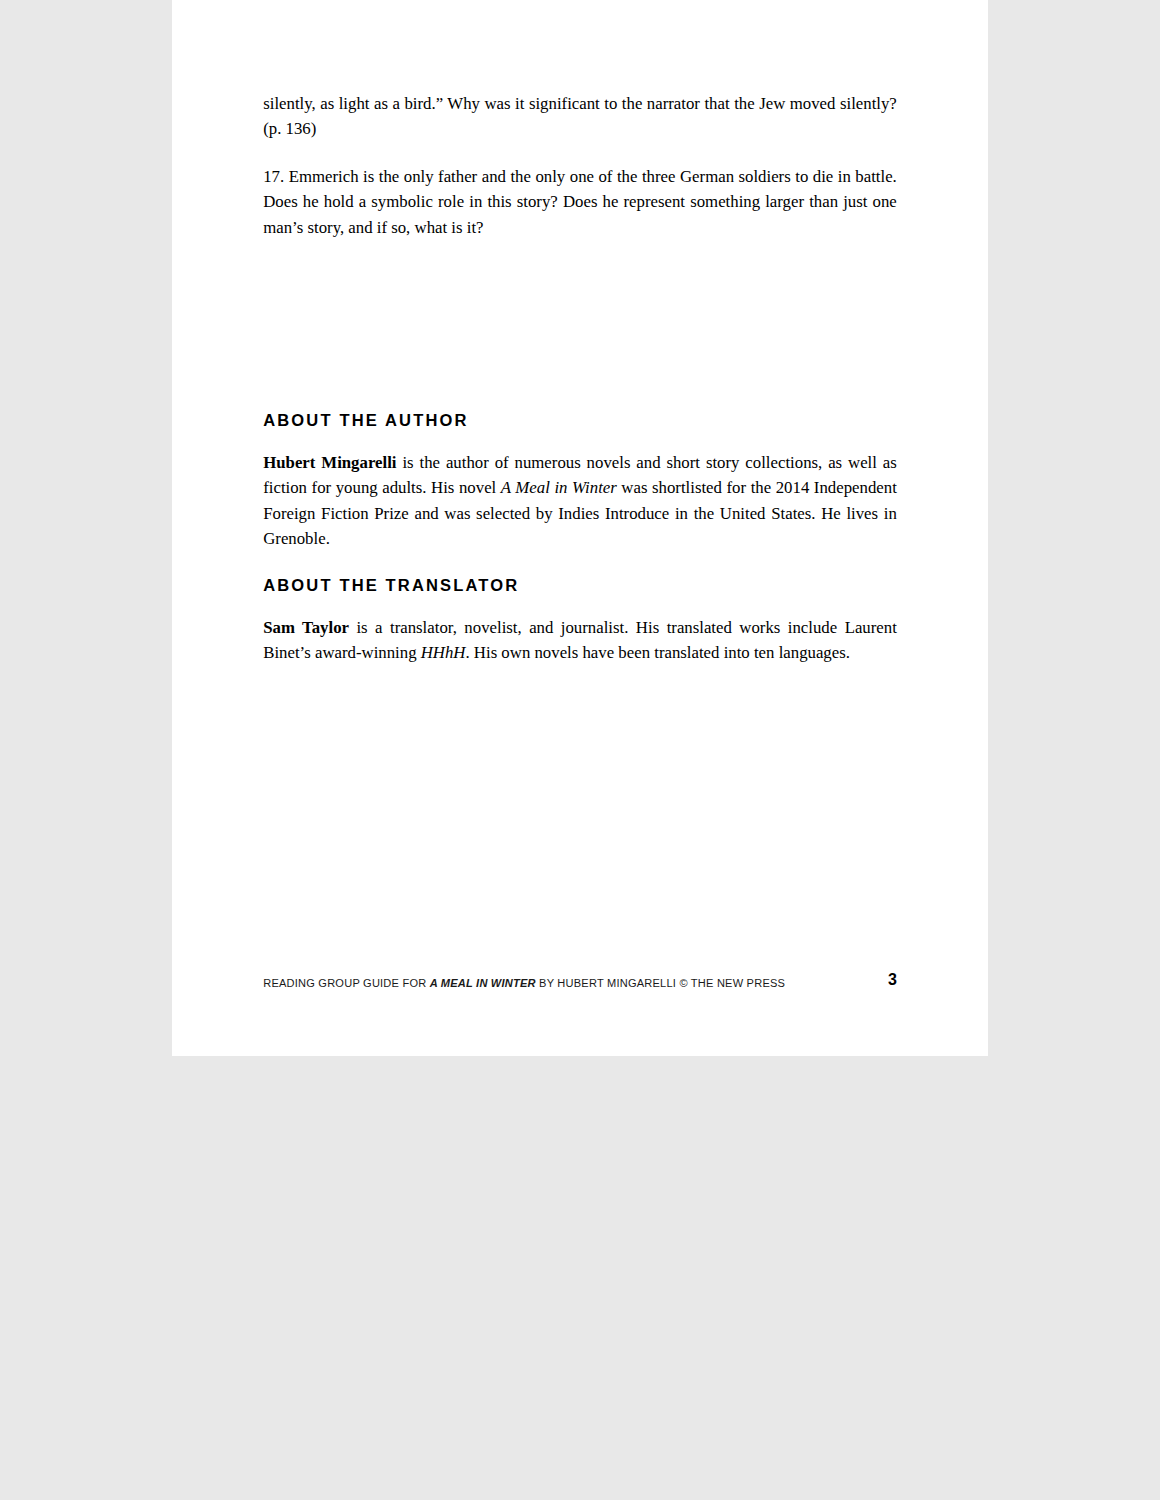silently, as light as a bird.” Why was it significant to the narrator that the Jew moved silently? (p. 136)
17. Emmerich is the only father and the only one of the three German soldiers to die in battle. Does he hold a symbolic role in this story? Does he represent something larger than just one man’s story, and if so, what is it?
About the Author
Hubert Mingarelli is the author of numerous novels and short story collections, as well as fiction for young adults. His novel A Meal in Winter was shortlisted for the 2014 Independent Foreign Fiction Prize and was selected by Indies Introduce in the United States. He lives in Grenoble.
About the Translator
Sam Taylor is a translator, novelist, and journalist. His translated works include Laurent Binet’s award-winning HHhH. His own novels have been translated into ten languages.
READING GROUP GUIDE FOR A MEAL IN WINTER BY HUBERT MINGARELLI © THE NEW PRESS
3